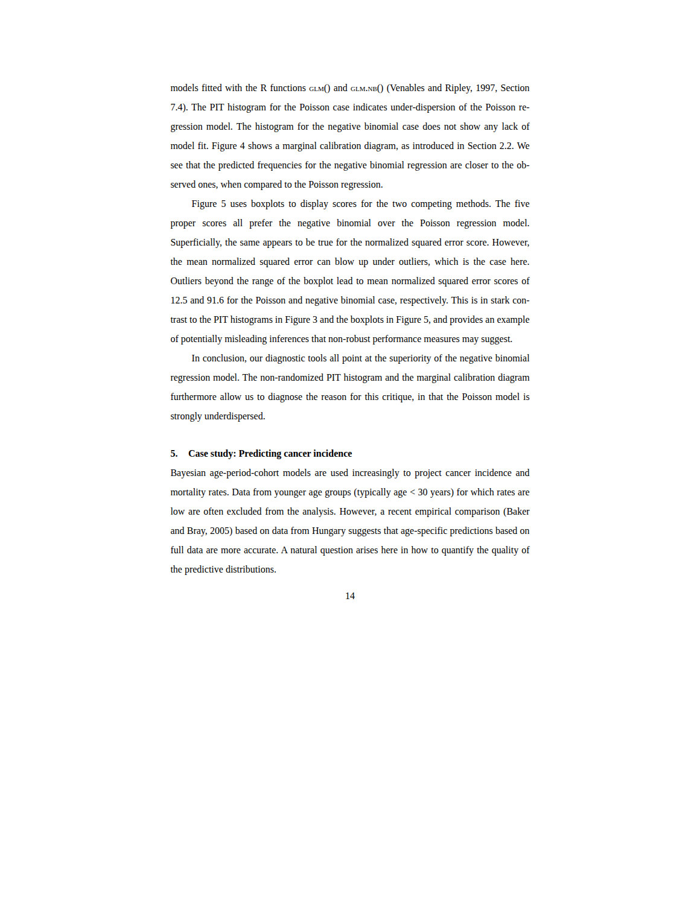models fitted with the R functions glm() and glm.nb() (Venables and Ripley, 1997, Section 7.4). The PIT histogram for the Poisson case indicates under-dispersion of the Poisson regression model. The histogram for the negative binomial case does not show any lack of model fit. Figure 4 shows a marginal calibration diagram, as introduced in Section 2.2. We see that the predicted frequencies for the negative binomial regression are closer to the observed ones, when compared to the Poisson regression.
Figure 5 uses boxplots to display scores for the two competing methods. The five proper scores all prefer the negative binomial over the Poisson regression model. Superficially, the same appears to be true for the normalized squared error score. However, the mean normalized squared error can blow up under outliers, which is the case here. Outliers beyond the range of the boxplot lead to mean normalized squared error scores of 12.5 and 91.6 for the Poisson and negative binomial case, respectively. This is in stark contrast to the PIT histograms in Figure 3 and the boxplots in Figure 5, and provides an example of potentially misleading inferences that non-robust performance measures may suggest.
In conclusion, our diagnostic tools all point at the superiority of the negative binomial regression model. The non-randomized PIT histogram and the marginal calibration diagram furthermore allow us to diagnose the reason for this critique, in that the Poisson model is strongly underdispersed.
5. Case study: Predicting cancer incidence
Bayesian age-period-cohort models are used increasingly to project cancer incidence and mortality rates. Data from younger age groups (typically age < 30 years) for which rates are low are often excluded from the analysis. However, a recent empirical comparison (Baker and Bray, 2005) based on data from Hungary suggests that age-specific predictions based on full data are more accurate. A natural question arises here in how to quantify the quality of the predictive distributions.
14